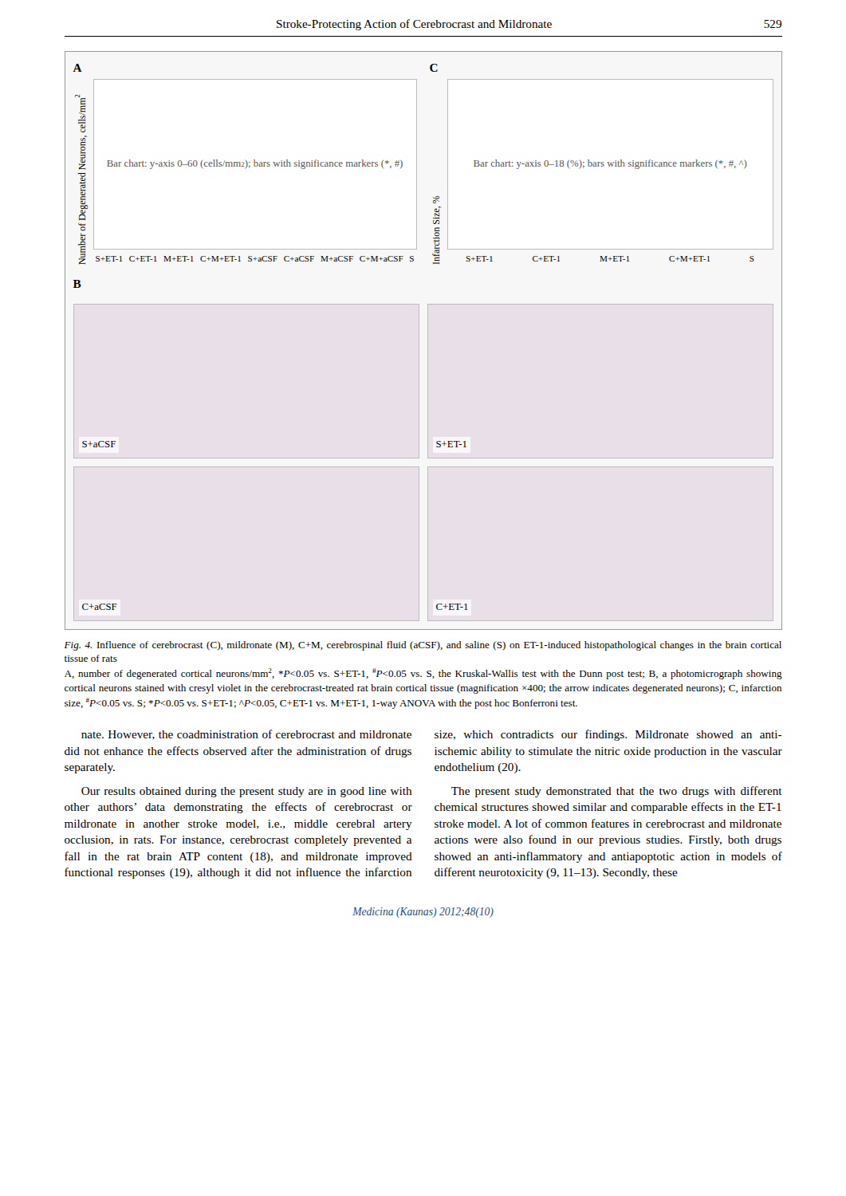Stroke-Protecting Action of Cerebrocrast and Mildronate
529
A
Number of Degenerated Neurons, cells/mm2
Bar chart: y-axis 0–60 (cells/mm2); bars with significance markers (*, #)
S+ET-1 C+ET-1 M+ET-1 C+M+ET-1 S+aCSF C+aCSF M+aCSF C+M+aCSF S
C
Infarction Size, %
Bar chart: y-axis 0–18 (%); bars with significance markers (*, #, ^)
S+ET-1 C+ET-1 M+ET-1 C+M+ET-1 S
B
S+aCSF
S+ET-1
C+aCSF
C+ET-1
Fig. 4. Influence of cerebrocrast (C), mildronate (M), C+M, cerebrospinal fluid (aCSF), and saline (S) on ET-1-induced histopathological changes in the brain cortical tissue of rats
A, number of degenerated cortical neurons/mm2, *P<0.05 vs. S+ET-1, #P<0.05 vs. S, the Kruskal-Wallis test with the Dunn post test; B, a photomicrograph showing cortical neurons stained with cresyl violet in the cerebrocrast-treated rat brain cortical tissue (magnification ×400; the arrow indicates degenerated neurons); C, infarction size, #P<0.05 vs. S; *P<0.05 vs. S+ET-1; ^P<0.05, C+ET-1 vs. M+ET-1, 1-way ANOVA with the post hoc Bonferroni test.
nate. However, the coadministration of cerebrocrast and mildronate did not enhance the effects observed after the administration of drugs separately.
Our results obtained during the present study are in good line with other authors’ data demonstrating the effects of cerebrocrast or mildronate in another stroke model, i.e., middle cerebral artery occlusion, in rats. For instance, cerebrocrast completely prevented a fall in the rat brain ATP content (18), and mildronate improved functional responses (19), although it did not influence the infarction size, which contradicts our findings. Mildronate showed an anti-ischemic ability to stimulate the nitric oxide production in the vascular endothelium (20).
The present study demonstrated that the two drugs with different chemical structures showed similar and comparable effects in the ET-1 stroke model. A lot of common features in cerebrocrast and mildronate actions were also found in our previous studies. Firstly, both drugs showed an anti-inflammatory and antiapoptotic action in models of different neurotoxicity (9, 11–13). Secondly, these
Medicina (Kaunas) 2012;48(10)